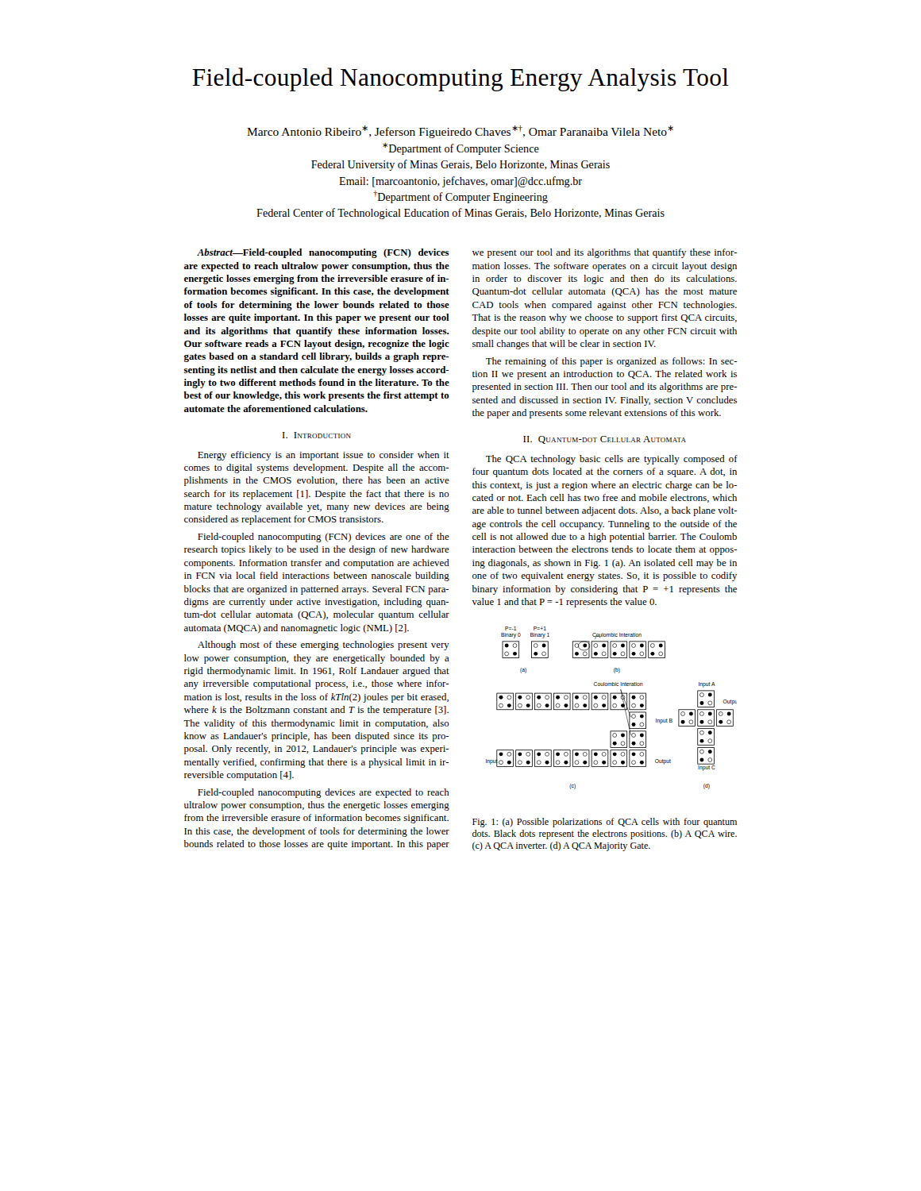Field-coupled Nanocomputing Energy Analysis Tool
Marco Antonio Ribeiro∗, Jeferson Figueiredo Chaves∗†, Omar Paranaiba Vilela Neto∗
∗Department of Computer Science
Federal University of Minas Gerais, Belo Horizonte, Minas Gerais
Email: [marcoantonio, jefchaves, omar]@dcc.ufmg.br
†Department of Computer Engineering
Federal Center of Technological Education of Minas Gerais, Belo Horizonte, Minas Gerais
Abstract—Field-coupled nanocomputing (FCN) devices are expected to reach ultralow power consumption, thus the energetic losses emerging from the irreversible erasure of information becomes significant. In this case, the development of tools for determining the lower bounds related to those losses are quite important. In this paper we present our tool and its algorithms that quantify these information losses. Our software reads a FCN layout design, recognize the logic gates based on a standard cell library, builds a graph representing its netlist and then calculate the energy losses accordingly to two different methods found in the literature. To the best of our knowledge, this work presents the first attempt to automate the aforementioned calculations.
I. Introduction
Energy efficiency is an important issue to consider when it comes to digital systems development. Despite all the accomplishments in the CMOS evolution, there has been an active search for its replacement [1]. Despite the fact that there is no mature technology available yet, many new devices are being considered as replacement for CMOS transistors.
Field-coupled nanocomputing (FCN) devices are one of the research topics likely to be used in the design of new hardware components. Information transfer and computation are achieved in FCN via local field interactions between nanoscale building blocks that are organized in patterned arrays. Several FCN paradigms are currently under active investigation, including quantum-dot cellular automata (QCA), molecular quantum cellular automata (MQCA) and nanomagnetic logic (NML) [2].
Although most of these emerging technologies present very low power consumption, they are energetically bounded by a rigid thermodynamic limit. In 1961, Rolf Landauer argued that any irreversible computational process, i.e., those where information is lost, results in the loss of kTln(2) joules per bit erased, where k is the Boltzmann constant and T is the temperature [3]. The validity of this thermodynamic limit in computation, also know as Landauer's principle, has been disputed since its proposal. Only recently, in 2012, Landauer's principle was experimentally verified, confirming that there is a physical limit in irreversible computation [4].
Field-coupled nanocomputing devices are expected to reach ultralow power consumption, thus the energetic losses emerging from the irreversible erasure of information becomes significant. In this case, the development of tools for determining the lower bounds related to those losses are quite important. In this paper we present our tool and its algorithms that quantify these information losses. The software operates on a circuit layout design in order to discover its logic and then do its calculations. Quantum-dot cellular automata (QCA) has the most mature CAD tools when compared against other FCN technologies. That is the reason why we choose to support first QCA circuits, despite our tool ability to operate on any other FCN circuit with small changes that will be clear in section IV.
The remaining of this paper is organized as follows: In section II we present an introduction to QCA. The related work is presented in section III. Then our tool and its algorithms are presented and discussed in section IV. Finally, section V concludes the paper and presents some relevant extensions of this work.
II. Quantum-dot Cellular Automata
The QCA technology basic cells are typically composed of four quantum dots located at the corners of a square. A dot, in this context, is just a region where an electric charge can be located or not. Each cell has two free and mobile electrons, which are able to tunnel between adjacent dots. Also, a back plane voltage controls the cell occupancy. Tunneling to the outside of the cell is not allowed due to a high potential barrier. The Coulomb interaction between the electrons tends to locate them at opposing diagonals, as shown in Fig. 1 (a). An isolated cell may be in one of two equivalent energy states. So, it is possible to codify binary information by considering that P = +1 represents the value 1 and that P = -1 represents the value 0.
P=-1 Binary 0 P=+1 Binary 1 (a) Coulombic Interation (b) Coulombic Interation Input Output (c) Input A Output Input B Input C (d)
Fig. 1: (a) Possible polarizations of QCA cells with four quantum dots. Black dots represent the electrons positions. (b) A QCA wire. (c) A QCA inverter. (d) A QCA Majority Gate.